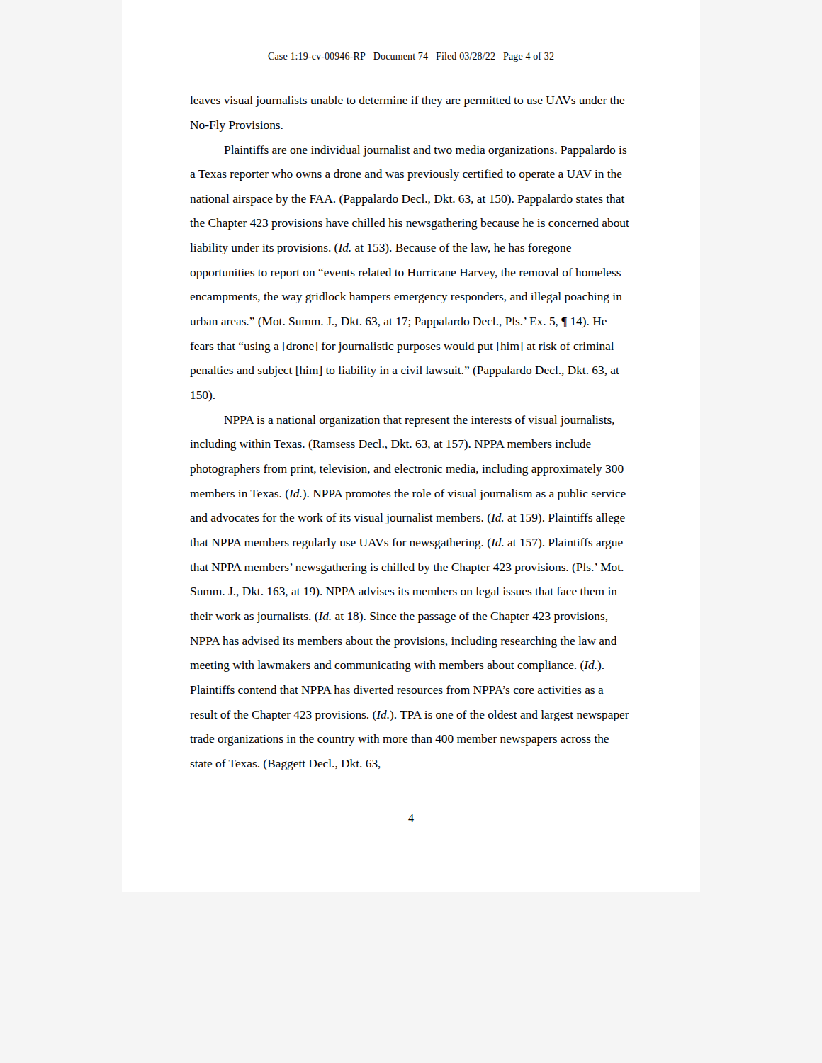Case 1:19-cv-00946-RP Document 74 Filed 03/28/22 Page 4 of 32
leaves visual journalists unable to determine if they are permitted to use UAVs under the No-Fly Provisions.
Plaintiffs are one individual journalist and two media organizations. Pappalardo is a Texas reporter who owns a drone and was previously certified to operate a UAV in the national airspace by the FAA. (Pappalardo Decl., Dkt. 63, at 150). Pappalardo states that the Chapter 423 provisions have chilled his newsgathering because he is concerned about liability under its provisions. (Id. at 153). Because of the law, he has foregone opportunities to report on “events related to Hurricane Harvey, the removal of homeless encampments, the way gridlock hampers emergency responders, and illegal poaching in urban areas.” (Mot. Summ. J., Dkt. 63, at 17; Pappalardo Decl., Pls.’ Ex. 5, ¶ 14). He fears that “using a [drone] for journalistic purposes would put [him] at risk of criminal penalties and subject [him] to liability in a civil lawsuit.” (Pappalardo Decl., Dkt. 63, at 150).
NPPA is a national organization that represent the interests of visual journalists, including within Texas. (Ramsess Decl., Dkt. 63, at 157). NPPA members include photographers from print, television, and electronic media, including approximately 300 members in Texas. (Id.). NPPA promotes the role of visual journalism as a public service and advocates for the work of its visual journalist members. (Id. at 159). Plaintiffs allege that NPPA members regularly use UAVs for newsgathering. (Id. at 157). Plaintiffs argue that NPPA members’ newsgathering is chilled by the Chapter 423 provisions. (Pls.’ Mot. Summ. J., Dkt. 163, at 19). NPPA advises its members on legal issues that face them in their work as journalists. (Id. at 18). Since the passage of the Chapter 423 provisions, NPPA has advised its members about the provisions, including researching the law and meeting with lawmakers and communicating with members about compliance. (Id.). Plaintiffs contend that NPPA has diverted resources from NPPA’s core activities as a result of the Chapter 423 provisions. (Id.). TPA is one of the oldest and largest newspaper trade organizations in the country with more than 400 member newspapers across the state of Texas. (Baggett Decl., Dkt. 63,
4